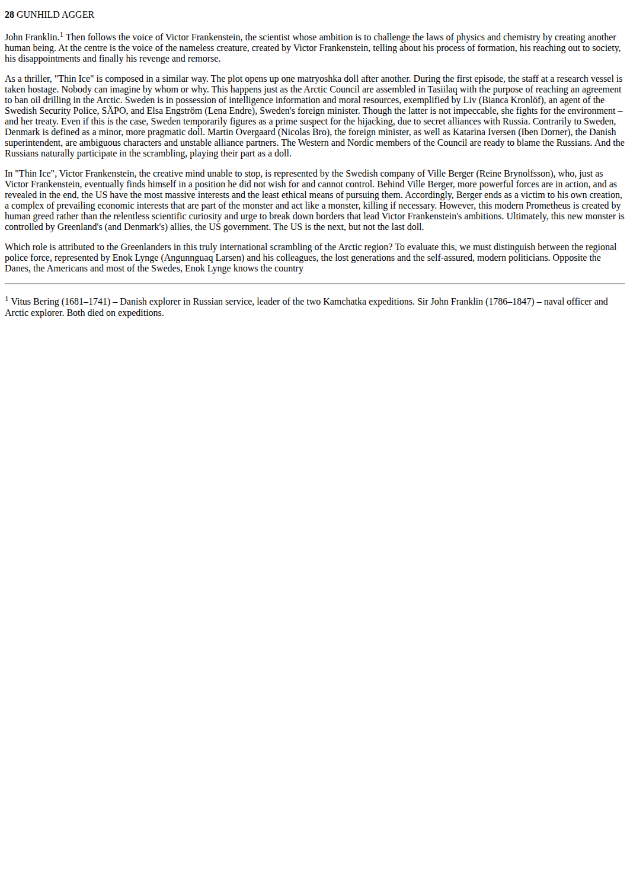28 GUNHILD AGGER
John Franklin.1 Then follows the voice of Victor Frankenstein, the scientist whose ambition is to challenge the laws of physics and chemistry by creating another human being. At the centre is the voice of the nameless creature, created by Victor Frankenstein, telling about his process of formation, his reaching out to society, his disappointments and finally his revenge and remorse.
As a thriller, "Thin Ice" is composed in a similar way. The plot opens up one matryoshka doll after another. During the first episode, the staff at a research vessel is taken hostage. Nobody can imagine by whom or why. This happens just as the Arctic Council are assembled in Tasiilaq with the purpose of reaching an agreement to ban oil drilling in the Arctic. Sweden is in possession of intelligence information and moral resources, exemplified by Liv (Bianca Kronlöf), an agent of the Swedish Security Police, SÄPO, and Elsa Engström (Lena Endre), Sweden's foreign minister. Though the latter is not impeccable, she fights for the environment – and her treaty. Even if this is the case, Sweden temporarily figures as a prime suspect for the hijacking, due to secret alliances with Russia. Contrarily to Sweden, Denmark is defined as a minor, more pragmatic doll. Martin Overgaard (Nicolas Bro), the foreign minister, as well as Katarina Iversen (Iben Dorner), the Danish superintendent, are ambiguous characters and unstable alliance partners. The Western and Nordic members of the Council are ready to blame the Russians. And the Russians naturally participate in the scrambling, playing their part as a doll.
In "Thin Ice", Victor Frankenstein, the creative mind unable to stop, is represented by the Swedish company of Ville Berger (Reine Brynolfsson), who, just as Victor Frankenstein, eventually finds himself in a position he did not wish for and cannot control. Behind Ville Berger, more powerful forces are in action, and as revealed in the end, the US have the most massive interests and the least ethical means of pursuing them. Accordingly, Berger ends as a victim to his own creation, a complex of prevailing economic interests that are part of the monster and act like a monster, killing if necessary. However, this modern Prometheus is created by human greed rather than the relentless scientific curiosity and urge to break down borders that lead Victor Frankenstein's ambitions. Ultimately, this new monster is controlled by Greenland's (and Denmark's) allies, the US government. The US is the next, but not the last doll.
Which role is attributed to the Greenlanders in this truly international scrambling of the Arctic region? To evaluate this, we must distinguish between the regional police force, represented by Enok Lynge (Angunnguaq Larsen) and his colleagues, the lost generations and the self-assured, modern politicians. Opposite the Danes, the Americans and most of the Swedes, Enok Lynge knows the country
1 Vitus Bering (1681–1741) – Danish explorer in Russian service, leader of the two Kamchatka expeditions. Sir John Franklin (1786–1847) – naval officer and Arctic explorer. Both died on expeditions.